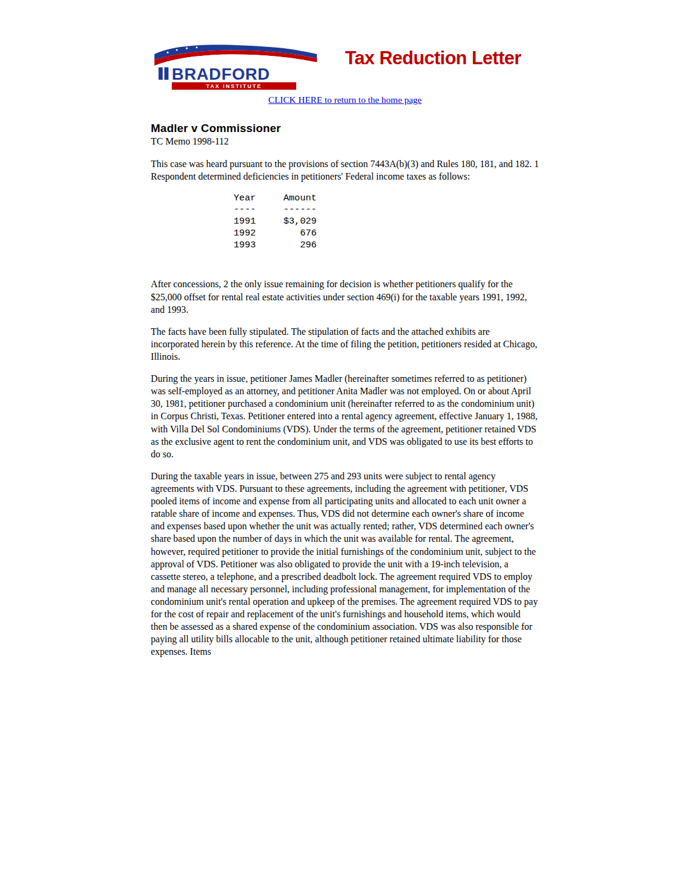BRADFORD TAX INSTITUTE
Tax Reduction Letter
CLICK HERE to return to the home page
Madler v Commissioner
TC Memo 1998-112
This case was heard pursuant to the provisions of section 7443A(b)(3) and Rules 180, 181, and 182. 1 Respondent determined deficiencies in petitioners' Federal income taxes as follows:
Year Amount ---- ------ 1991 $3,029 1992 676 1993 296
After concessions, 2 the only issue remaining for decision is whether petitioners qualify for the $25,000 offset for rental real estate activities under section 469(i) for the taxable years 1991, 1992, and 1993.
The facts have been fully stipulated. The stipulation of facts and the attached exhibits are incorporated herein by this reference. At the time of filing the petition, petitioners resided at Chicago, Illinois.
During the years in issue, petitioner James Madler (hereinafter sometimes referred to as petitioner) was self-employed as an attorney, and petitioner Anita Madler was not employed. On or about April 30, 1981, petitioner purchased a condominium unit (hereinafter referred to as the condominium unit) in Corpus Christi, Texas. Petitioner entered into a rental agency agreement, effective January 1, 1988, with Villa Del Sol Condominiums (VDS). Under the terms of the agreement, petitioner retained VDS as the exclusive agent to rent the condominium unit, and VDS was obligated to use its best efforts to do so.
During the taxable years in issue, between 275 and 293 units were subject to rental agency agreements with VDS. Pursuant to these agreements, including the agreement with petitioner, VDS pooled items of income and expense from all participating units and allocated to each unit owner a ratable share of income and expenses. Thus, VDS did not determine each owner's share of income and expenses based upon whether the unit was actually rented; rather, VDS determined each owner's share based upon the number of days in which the unit was available for rental. The agreement, however, required petitioner to provide the initial furnishings of the condominium unit, subject to the approval of VDS. Petitioner was also obligated to provide the unit with a 19-inch television, a cassette stereo, a telephone, and a prescribed deadbolt lock. The agreement required VDS to employ and manage all necessary personnel, including professional management, for implementation of the condominium unit's rental operation and upkeep of the premises. The agreement required VDS to pay for the cost of repair and replacement of the unit's furnishings and household items, which would then be assessed as a shared expense of the condominium association. VDS was also responsible for paying all utility bills allocable to the unit, although petitioner retained ultimate liability for those expenses. Items